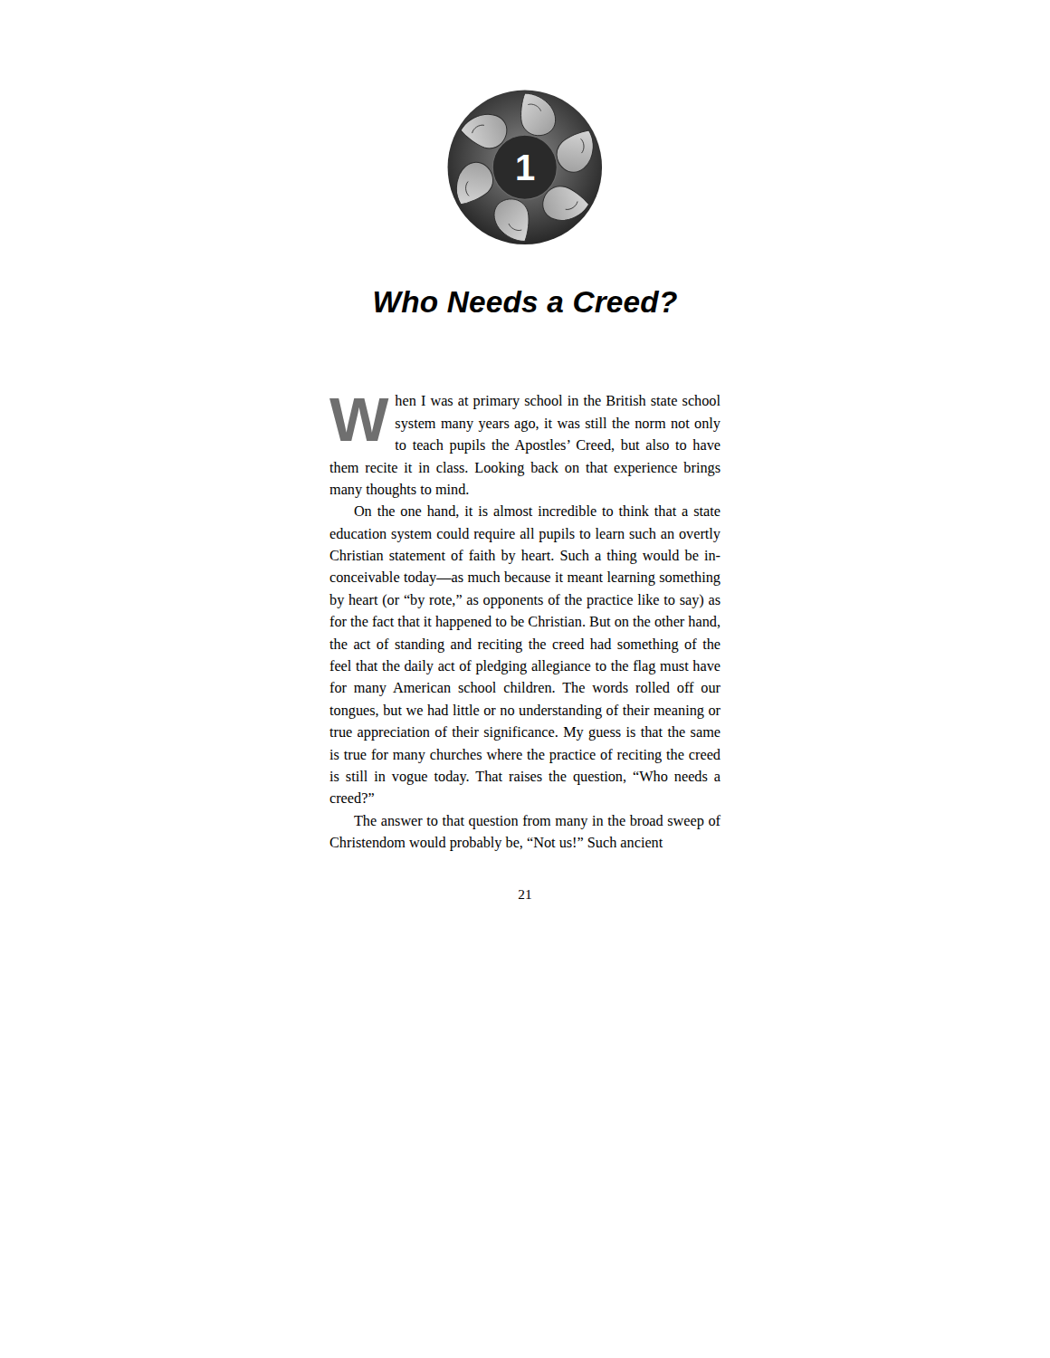1
Who Needs a Creed?
When I was at primary school in the British state school system many years ago, it was still the norm not only to teach pupils the Apostles’ Creed, but also to have them recite it in class. Looking back on that experience brings many thoughts to mind.
On the one hand, it is almost incredible to think that a state education system could require all pupils to learn such an overtly Christian statement of faith by heart. Such a thing would be inconceivable today—as much because it meant learning something by heart (or “by rote,” as opponents of the practice like to say) as for the fact that it happened to be Christian. But on the other hand, the act of standing and reciting the creed had something of the feel that the daily act of pledging allegiance to the flag must have for many American school children. The words rolled off our tongues, but we had little or no understanding of their meaning or true appreciation of their significance. My guess is that the same is true for many churches where the practice of reciting the creed is still in vogue today. That raises the question, “Who needs a creed?”
The answer to that question from many in the broad sweep of Christendom would probably be, “Not us!” Such ancient
21